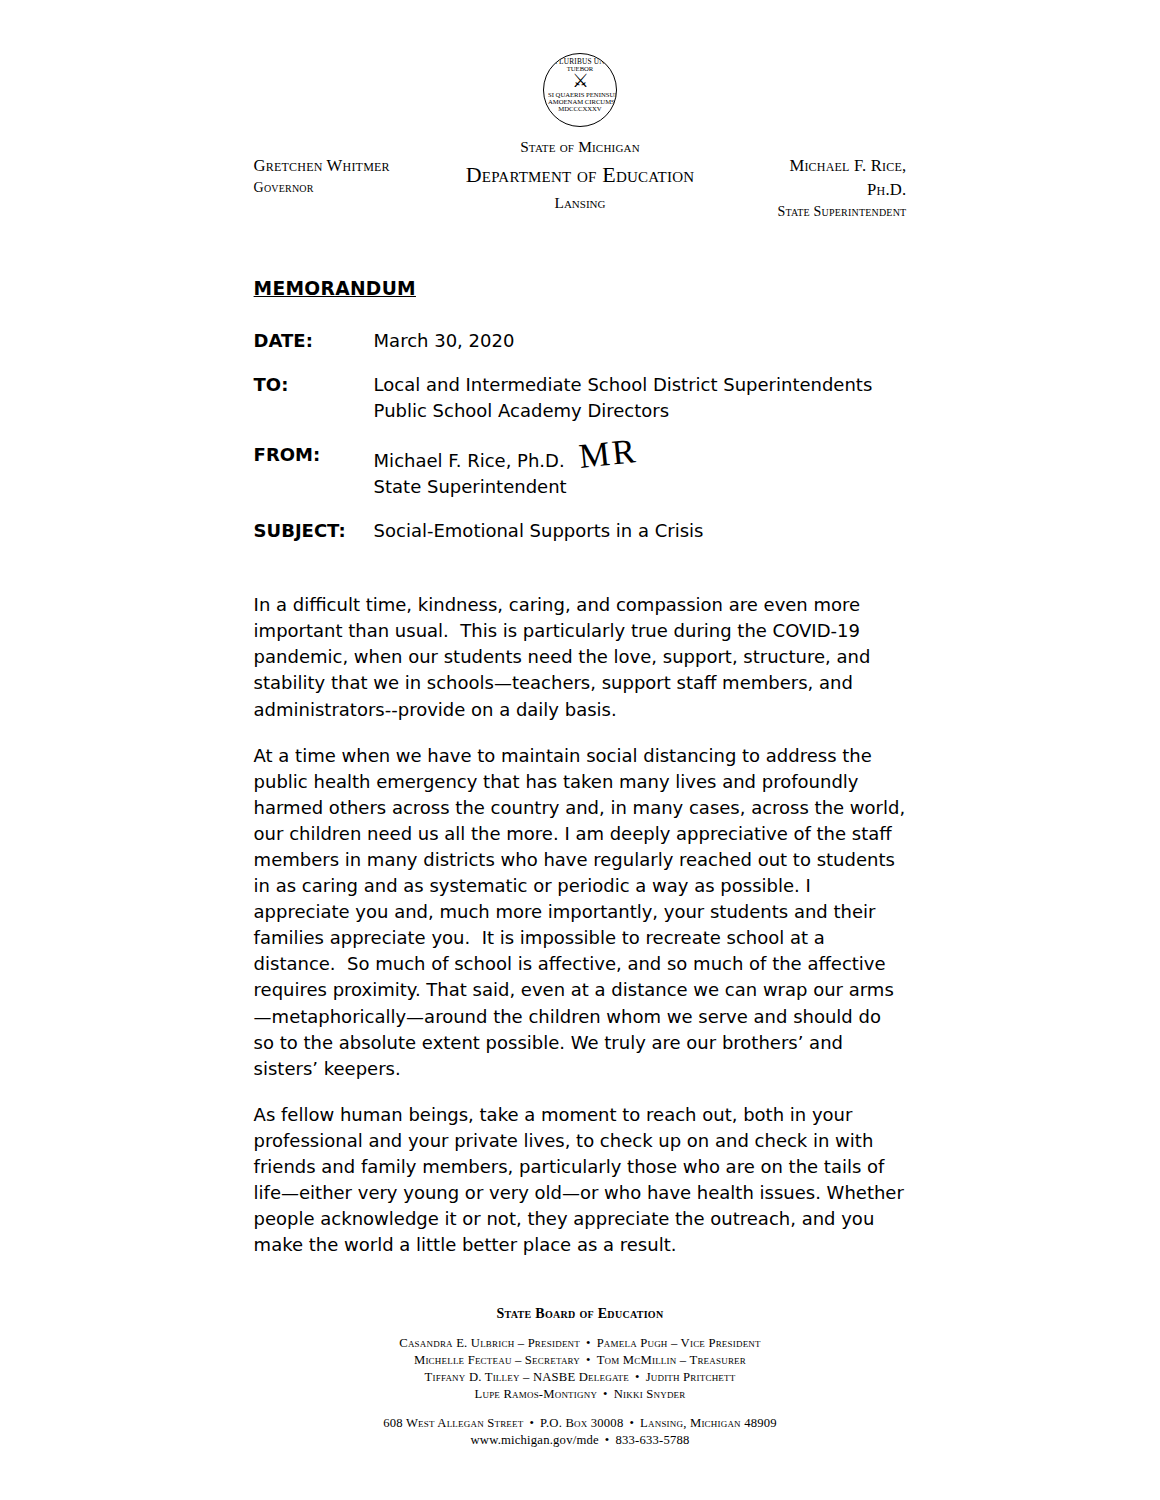E PLURIBUS UNUM
TUEBOR
⚔
SI QUAERIS PENINSULAM
AMOENAM CIRCUMSPICE
MDCCCXXXV
Gretchen Whitmer
Governor
State of Michigan
Department of Education
Lansing
Michael F. Rice, Ph.D.
State Superintendent
MEMORANDUM
| DATE: | March 30, 2020 |
| TO: | Local and Intermediate School District Superintendents Public School Academy Directors |
| FROM: | Michael F. Rice, Ph.D. M R State Superintendent |
| SUBJECT: | Social-Emotional Supports in a Crisis |
In a difficult time, kindness, caring, and compassion are even more important than usual. This is particularly true during the COVID-19 pandemic, when our students need the love, support, structure, and stability that we in schools—teachers, support staff members, and administrators--provide on a daily basis.
At a time when we have to maintain social distancing to address the public health emergency that has taken many lives and profoundly harmed others across the country and, in many cases, across the world, our children need us all the more. I am deeply appreciative of the staff members in many districts who have regularly reached out to students in as caring and as systematic or periodic a way as possible. I appreciate you and, much more importantly, your students and their families appreciate you. It is impossible to recreate school at a distance. So much of school is affective, and so much of the affective requires proximity. That said, even at a distance we can wrap our arms—metaphorically—around the children whom we serve and should do so to the absolute extent possible. We truly are our brothers’ and sisters’ keepers.
As fellow human beings, take a moment to reach out, both in your professional and your private lives, to check up on and check in with friends and family members, particularly those who are on the tails of life—either very young or very old—or who have health issues. Whether people acknowledge it or not, they appreciate the outreach, and you make the world a little better place as a result.
State Board of Education
Casandra E. Ulbrich – President•Pamela Pugh – Vice President
Michelle Fecteau – Secretary•Tom McMillin – Treasurer
Tiffany D. Tilley – NASBE Delegate•Judith Pritchett
Lupe Ramos-Montigny•Nikki Snyder
608 West Allegan Street•P.O. Box 30008•Lansing, Michigan 48909
www.michigan.gov/mde•833-633-5788